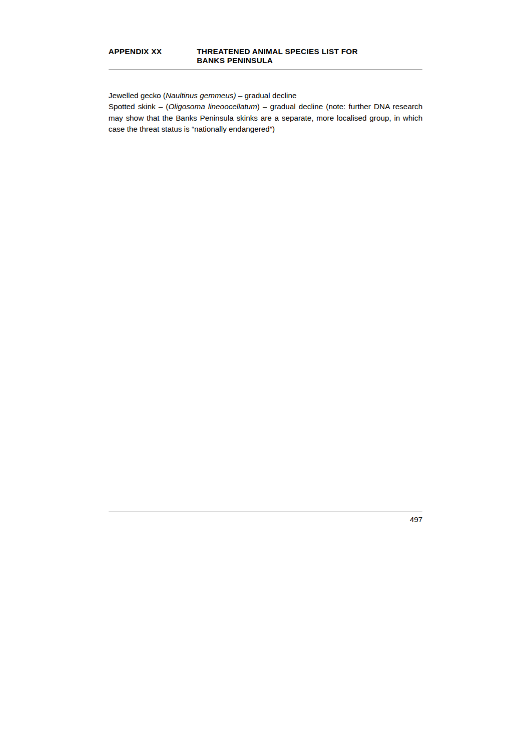APPENDIX XX
THREATENED ANIMAL SPECIES LIST FOR BANKS PENINSULA
Jewelled gecko (Naultinus gemmeus) – gradual decline
Spotted skink – (Oligosoma lineoocellatum) – gradual decline (note: further DNA research may show that the Banks Peninsula skinks are a separate, more localised group, in which case the threat status is “nationally endangered”)
497